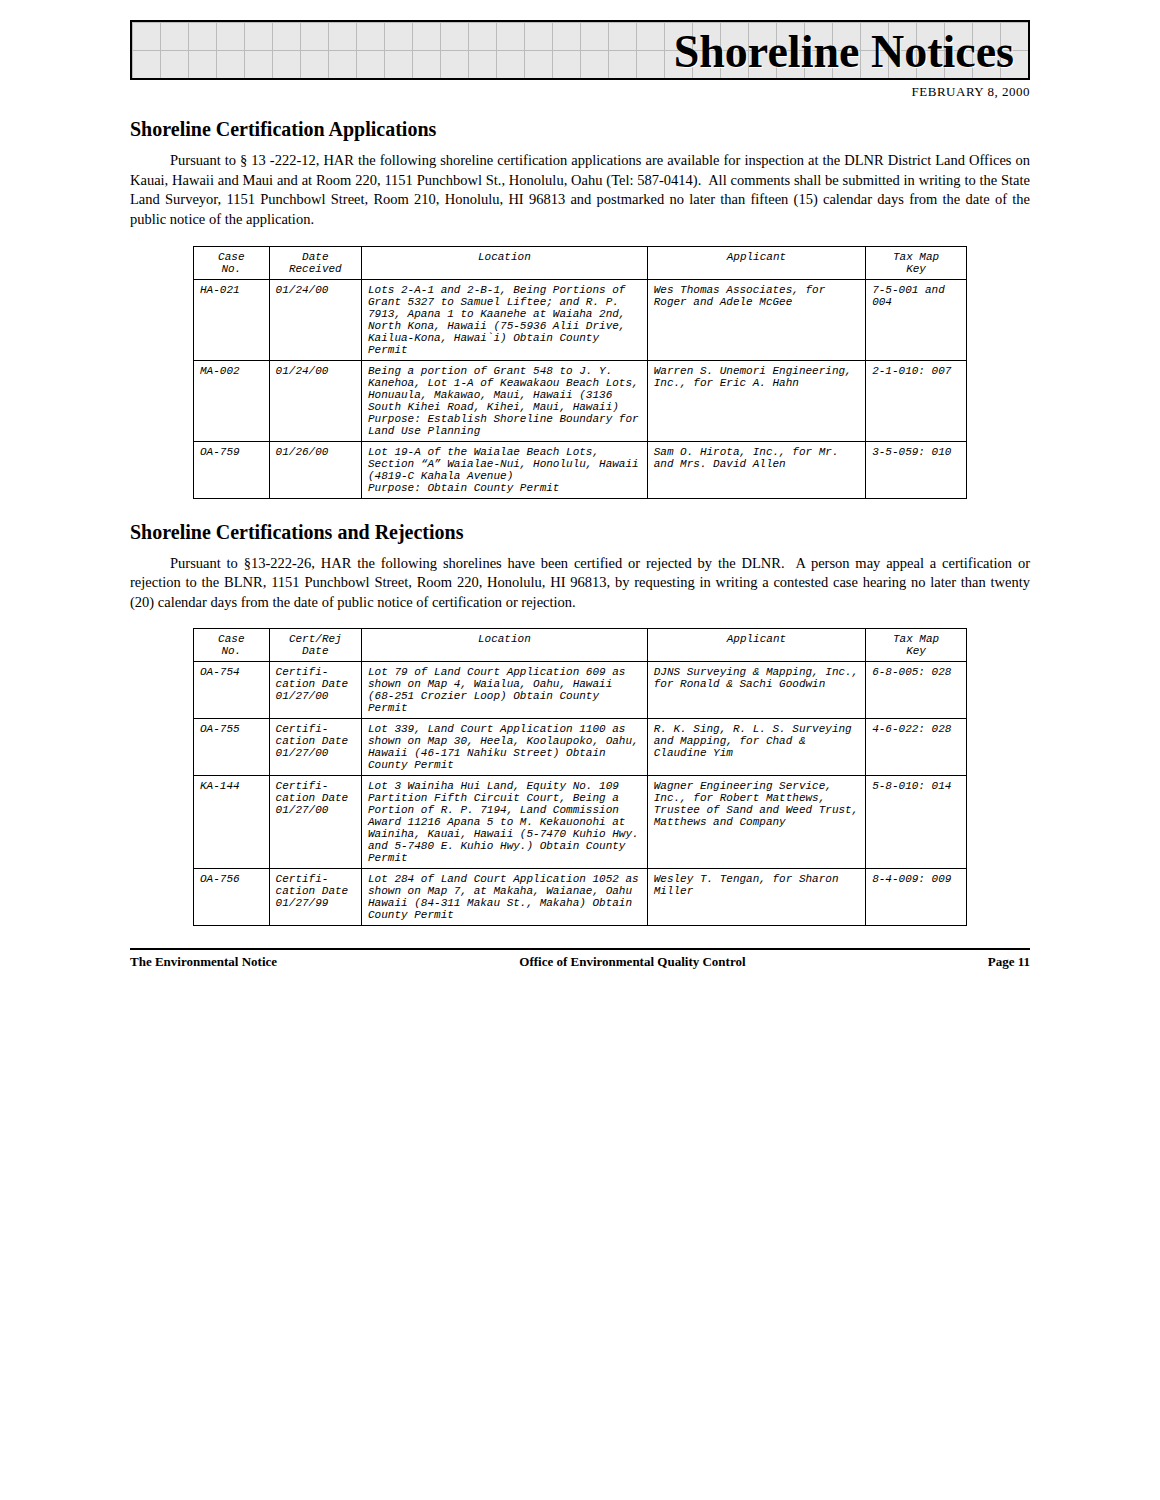Shoreline Notices
FEBRUARY 8, 2000
Shoreline Certification Applications
Pursuant to § 13 -222-12, HAR the following shoreline certification applications are available for inspection at the DLNR District Land Offices on Kauai, Hawaii and Maui and at Room 220, 1151 Punchbowl St., Honolulu, Oahu (Tel: 587-0414). All comments shall be submitted in writing to the State Land Surveyor, 1151 Punchbowl Street, Room 210, Honolulu, HI 96813 and postmarked no later than fifteen (15) calendar days from the date of the public notice of the application.
| Case No. | Date Received | Location | Applicant | Tax Map Key |
| --- | --- | --- | --- | --- |
| HA-021 | 01/24/00 | Lots 2-A-1 and 2-B-1, Being Portions of Grant 5327 to Samuel Liftee; and R. P. 7913, Apana 1 to Kaanehe at Waiaha 2nd, North Kona, Hawaii (75-5936 Alii Drive, Kailua-Kona, Hawai`i) Obtain County Permit | Wes Thomas Associates, for Roger and Adele McGee | 7-5-001 and 004 |
| MA-002 | 01/24/00 | Being a portion of Grant 548 to J. Y. Kanehoa, Lot 1-A of Keawakaou Beach Lots, Honuaula, Makawao, Maui, Hawaii (3136 South Kihei Road, Kihei, Maui, Hawaii) Purpose: Establish Shoreline Boundary for Land Use Planning | Warren S. Unemori Engineering, Inc., for Eric A. Hahn | 2-1-010: 007 |
| OA-759 | 01/26/00 | Lot 19-A of the Waialae Beach Lots, Section “A” Waialae-Nui, Honolulu, Hawaii (4819-C Kahala Avenue) Purpose: Obtain County Permit | Sam O. Hirota, Inc., for Mr. and Mrs. David Allen | 3-5-059: 010 |
Shoreline Certifications and Rejections
Pursuant to §13-222-26, HAR the following shorelines have been certified or rejected by the DLNR. A person may appeal a certification or rejection to the BLNR, 1151 Punchbowl Street, Room 220, Honolulu, HI 96813, by requesting in writing a contested case hearing no later than twenty (20) calendar days from the date of public notice of certification or rejection.
| Case No. | Cert/Rej Date | Location | Applicant | Tax Map Key |
| --- | --- | --- | --- | --- |
| OA-754 | Certifi-cation Date 01/27/00 | Lot 79 of Land Court Application 609 as shown on Map 4, Waialua, Oahu, Hawaii (68-251 Crozier Loop) Obtain County Permit | DJNS Surveying & Mapping, Inc., for Ronald & Sachi Goodwin | 6-8-005: 028 |
| OA-755 | Certifi-cation Date 01/27/00 | Lot 339, Land Court Application 1100 as shown on Map 30, Heela, Koolaupoko, Oahu, Hawaii (46-171 Nahiku Street) Obtain County Permit | R. K. Sing, R. L. S. Surveying and Mapping, for Chad & Claudine Yim | 4-6-022: 028 |
| KA-144 | Certifi-cation Date 01/27/00 | Lot 3 Wainiha Hui Land, Equity No. 109 Partition Fifth Circuit Court, Being a Portion of R. P. 7194, Land Commission Award 11216 Apana 5 to M. Kekauonohi at Wainiha, Kauai, Hawaii (5-7470 Kuhio Hwy. and 5-7480 E. Kuhio Hwy.) Obtain County Permit | Wagner Engineering Service, Inc., for Robert Matthews, Trustee of Sand and Weed Trust, Matthews and Company | 5-8-010: 014 |
| OA-756 | Certifi-cation Date 01/27/99 | Lot 284 of Land Court Application 1052 as shown on Map 7, at Makaha, Waianae, Oahu Hawaii (84-311 Makau St., Makaha) Obtain County Permit | Wesley T. Tengan, for Sharon Miller | 8-4-009: 009 |
The Environmental Notice
Office of Environmental Quality Control
Page 11